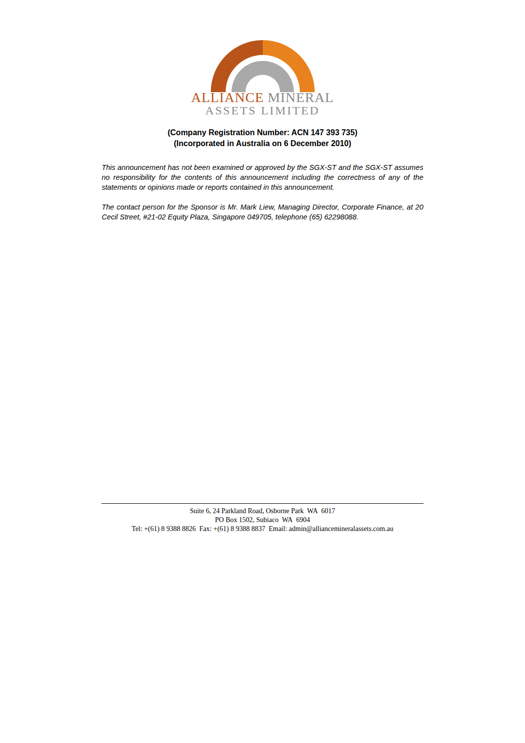ALLIANCE MINERAL
ASSETS LIMITED
(Company Registration Number: ACN 147 393 735)
(Incorporated in Australia on 6 December 2010)
This announcement has not been examined or approved by the SGX-ST and the SGX-ST assumes no responsibility for the contents of this announcement including the correctness of any of the statements or opinions made or reports contained in this announcement.
The contact person for the Sponsor is Mr. Mark Liew, Managing Director, Corporate Finance, at 20 Cecil Street, #21-02 Equity Plaza, Singapore 049705, telephone (65) 62298088.
Suite 6, 24 Parkland Road, Osborne Park WA 6017
PO Box 1502, Subiaco WA 6904
Tel: +(61) 8 9388 8826 Fax: +(61) 8 9388 8837 Email: admin@alliancemineralassets.com.au